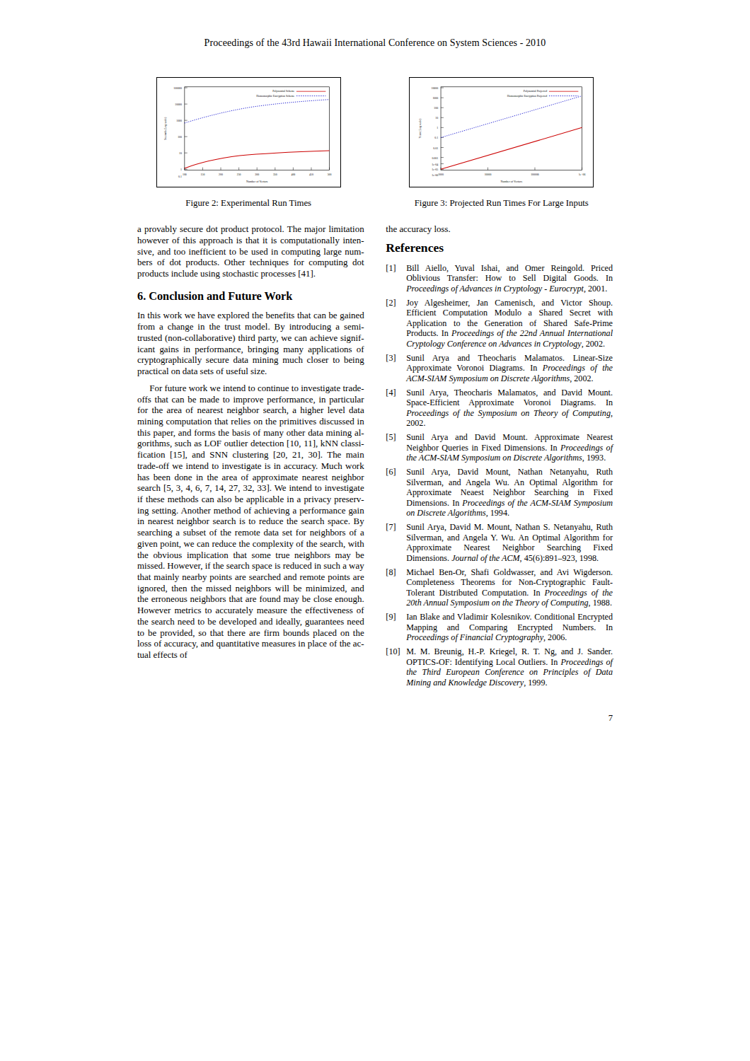Proceedings of the 43rd Hawaii International Conference on System Sciences - 2010
100000 10000 1000 100 10 1 0.1 100 150 200 250 300 350 400 450 500 Number of Vectors Seconds (Log scale) Polynomial Scheme Homomorphic Encryption Scheme
Figure 2: Experimental Run Times
10000 1000 100 10 1 0.1 0.01 0.001 1e-04 1e-05 1e-06 1000 10000 100000 1e+06 Number of Vectors Years (Log scale) Polynomial Projected Homomorphic Encryption Projected
Figure 3: Projected Run Times For Large Inputs
a provably secure dot product protocol. The major limitation however of this approach is that it is computationally intensive, and too inefficient to be used in computing large numbers of dot products. Other techniques for computing dot products include using stochastic processes [41].
6. Conclusion and Future Work
In this work we have explored the benefits that can be gained from a change in the trust model. By introducing a semi-trusted (non-collaborative) third party, we can achieve significant gains in performance, bringing many applications of cryptographically secure data mining much closer to being practical on data sets of useful size.
For future work we intend to continue to investigate trade-offs that can be made to improve performance, in particular for the area of nearest neighbor search, a higher level data mining computation that relies on the primitives discussed in this paper, and forms the basis of many other data mining algorithms, such as LOF outlier detection [10, 11], kNN classification [15], and SNN clustering [20, 21, 30]. The main trade-off we intend to investigate is in accuracy. Much work has been done in the area of approximate nearest neighbor search [5, 3, 4, 6, 7, 14, 27, 32, 33]. We intend to investigate if these methods can also be applicable in a privacy preserving setting. Another method of achieving a performance gain in nearest neighbor search is to reduce the search space. By searching a subset of the remote data set for neighbors of a given point, we can reduce the complexity of the search, with the obvious implication that some true neighbors may be missed. However, if the search space is reduced in such a way that mainly nearby points are searched and remote points are ignored, then the missed neighbors will be minimized, and the erroneous neighbors that are found may be close enough. However metrics to accurately measure the effectiveness of the search need to be developed and ideally, guarantees need to be provided, so that there are firm bounds placed on the loss of accuracy, and quantitative measures in place of the actual effects of
the accuracy loss.
References
Bill Aiello, Yuval Ishai, and Omer Reingold. Priced Oblivious Transfer: How to Sell Digital Goods. In Proceedings of Advances in Cryptology - Eurocrypt, 2001.
Joy Algesheimer, Jan Camenisch, and Victor Shoup. Efficient Computation Modulo a Shared Secret with Application to the Generation of Shared Safe-Prime Products. In Proceedings of the 22nd Annual International Cryptology Conference on Advances in Cryptology, 2002.
Sunil Arya and Theocharis Malamatos. Linear-Size Approximate Voronoi Diagrams. In Proceedings of the ACM-SIAM Symposium on Discrete Algorithms, 2002.
Sunil Arya, Theocharis Malamatos, and David Mount. Space-Efficient Approximate Voronoi Diagrams. In Proceedings of the Symposium on Theory of Computing, 2002.
Sunil Arya and David Mount. Approximate Nearest Neighbor Queries in Fixed Dimensions. In Proceedings of the ACM-SIAM Symposium on Discrete Algorithms, 1993.
Sunil Arya, David Mount, Nathan Netanyahu, Ruth Silverman, and Angela Wu. An Optimal Algorithm for Approximate Neaest Neighbor Searching in Fixed Dimensions. In Proceedings of the ACM-SIAM Symposium on Discrete Algorithms, 1994.
Sunil Arya, David M. Mount, Nathan S. Netanyahu, Ruth Silverman, and Angela Y. Wu. An Optimal Algorithm for Approximate Nearest Neighbor Searching Fixed Dimensions. Journal of the ACM, 45(6):891–923, 1998.
Michael Ben-Or, Shafi Goldwasser, and Avi Wigderson. Completeness Theorems for Non-Cryptographic Fault-Tolerant Distributed Computation. In Proceedings of the 20th Annual Symposium on the Theory of Computing, 1988.
Ian Blake and Vladimir Kolesnikov. Conditional Encrypted Mapping and Comparing Encrypted Numbers. In Proceedings of Financial Cryptography, 2006.
M. M. Breunig, H.-P. Kriegel, R. T. Ng, and J. Sander. OPTICS-OF: Identifying Local Outliers. In Proceedings of the Third European Conference on Principles of Data Mining and Knowledge Discovery, 1999.
7